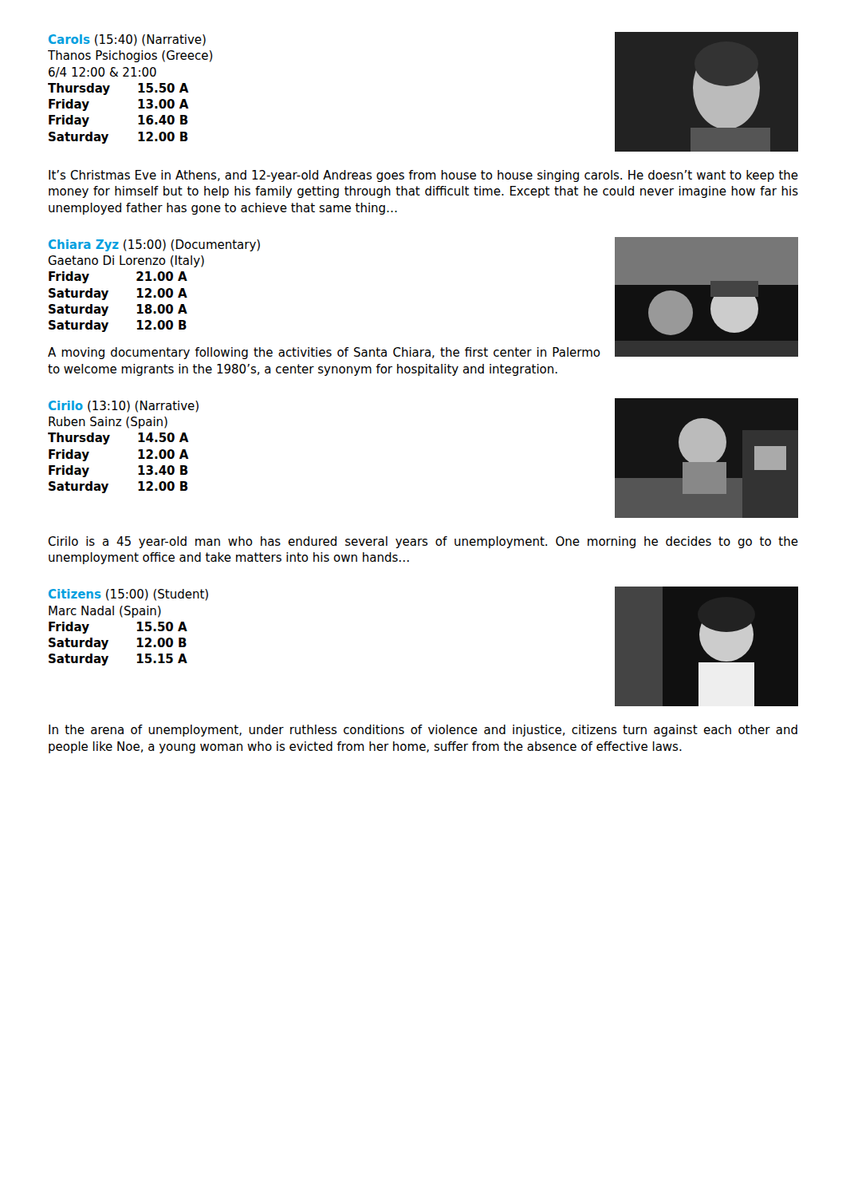Carols (15:40) (Narrative)
Thanos Psichogios (Greece)
6/4 12:00 & 21:00
| Thursday | 15.50 A |
| Friday | 13.00 A |
| Friday | 16.40 B |
| Saturday | 12.00 B |
It’s Christmas Eve in Athens, and 12-year-old Andreas goes from house to house singing carols. He doesn’t want to keep the money for himself but to help his family getting through that difficult time. Except that he could never imagine how far his unemployed father has gone to achieve that same thing…
Chiara Zyz (15:00) (Documentary)
Gaetano Di Lorenzo (Italy)
| Friday | 21.00 A |
| Saturday | 12.00 A |
| Saturday | 18.00 A |
| Saturday | 12.00 B |
A moving documentary following the activities of Santa Chiara, the first center in Palermo to welcome migrants in the 1980’s, a center synonym for hospitality and integration.
Cirilo (13:10) (Narrative)
Ruben Sainz (Spain)
| Thursday | 14.50 A |
| Friday | 12.00 A |
| Friday | 13.40 B |
| Saturday | 12.00 B |
Cirilo is a 45 year-old man who has endured several years of unem­ployment. One morning he decides to go to the unemployment office and take matters into his own hands…
Citizens (15:00) (Student)
Marc Nadal (Spain)
| Friday | 15.50 A |
| Saturday | 12.00 B |
| Saturday | 15.15 A |
In the arena of unemployment, under ruthless conditions of violence and injustice, citizens turn against each other and people like Noe, a young woman who is evicted from her home, suffer from the absence of effective laws.